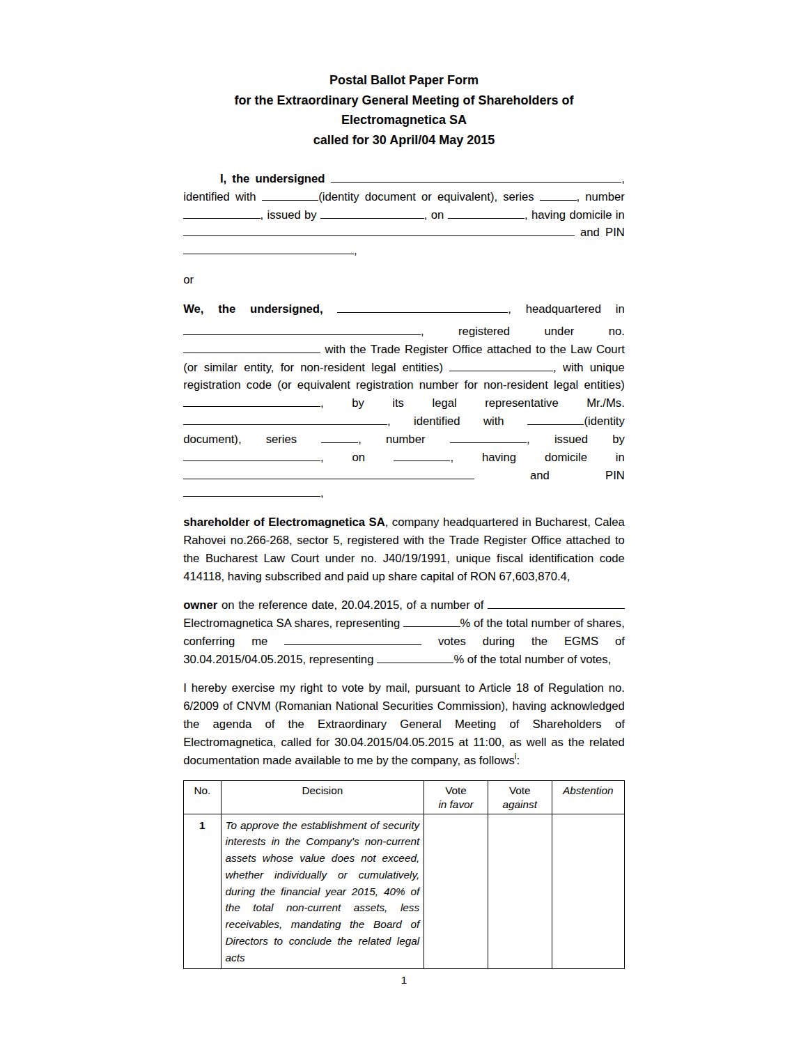Postal Ballot Paper Form for the Extraordinary General Meeting of Shareholders of Electromagnetica SA called for 30 April/04 May 2015
I, the undersigned , identified with (identity document or equivalent), series , number , issued by , on , having domicile in and PIN ,
or
We, the undersigned, , headquartered in
, registered under no. with the Trade Register Office attached to the Law Court (or similar entity, for non-resident legal entities) , with unique registration code (or equivalent registration number for non-resident legal entities) , by its legal representative Mr./Ms. , identified with (identity document), series , number , issued by , on , having domicile in and PIN ,
shareholder of Electromagnetica SA, company headquartered in Bucharest, Calea Rahovei no.266-268, sector 5, registered with the Trade Register Office attached to the Bucharest Law Court under no. J40/19/1991, unique fiscal identification code 414118, having subscribed and paid up share capital of RON 67,603,870.4,
owner on the reference date, 20.04.2015, of a number of Electromagnetica SA shares, representing % of the total number of shares, conferring me votes during the EGMS of 30.04.2015/04.05.2015, representing % of the total number of votes,
I hereby exercise my right to vote by mail, pursuant to Article 18 of Regulation no. 6/2009 of CNVM (Romanian National Securities Commission), having acknowledged the agenda of the Extraordinary General Meeting of Shareholders of Electromagnetica, called for 30.04.2015/04.05.2015 at 11:00, as well as the related documentation made available to me by the company, as followsi:
| No. | Decision | Vote in favor | Vote against | Abstention |
| --- | --- | --- | --- | --- |
| 1 | To approve the establishment of security interests in the Company's non-current assets whose value does not exceed, whether individually or cumulatively, during the financial year 2015, 40% of the total non-current assets, less receivables, mandating the Board of Directors to conclude the related legal acts | | | |
1